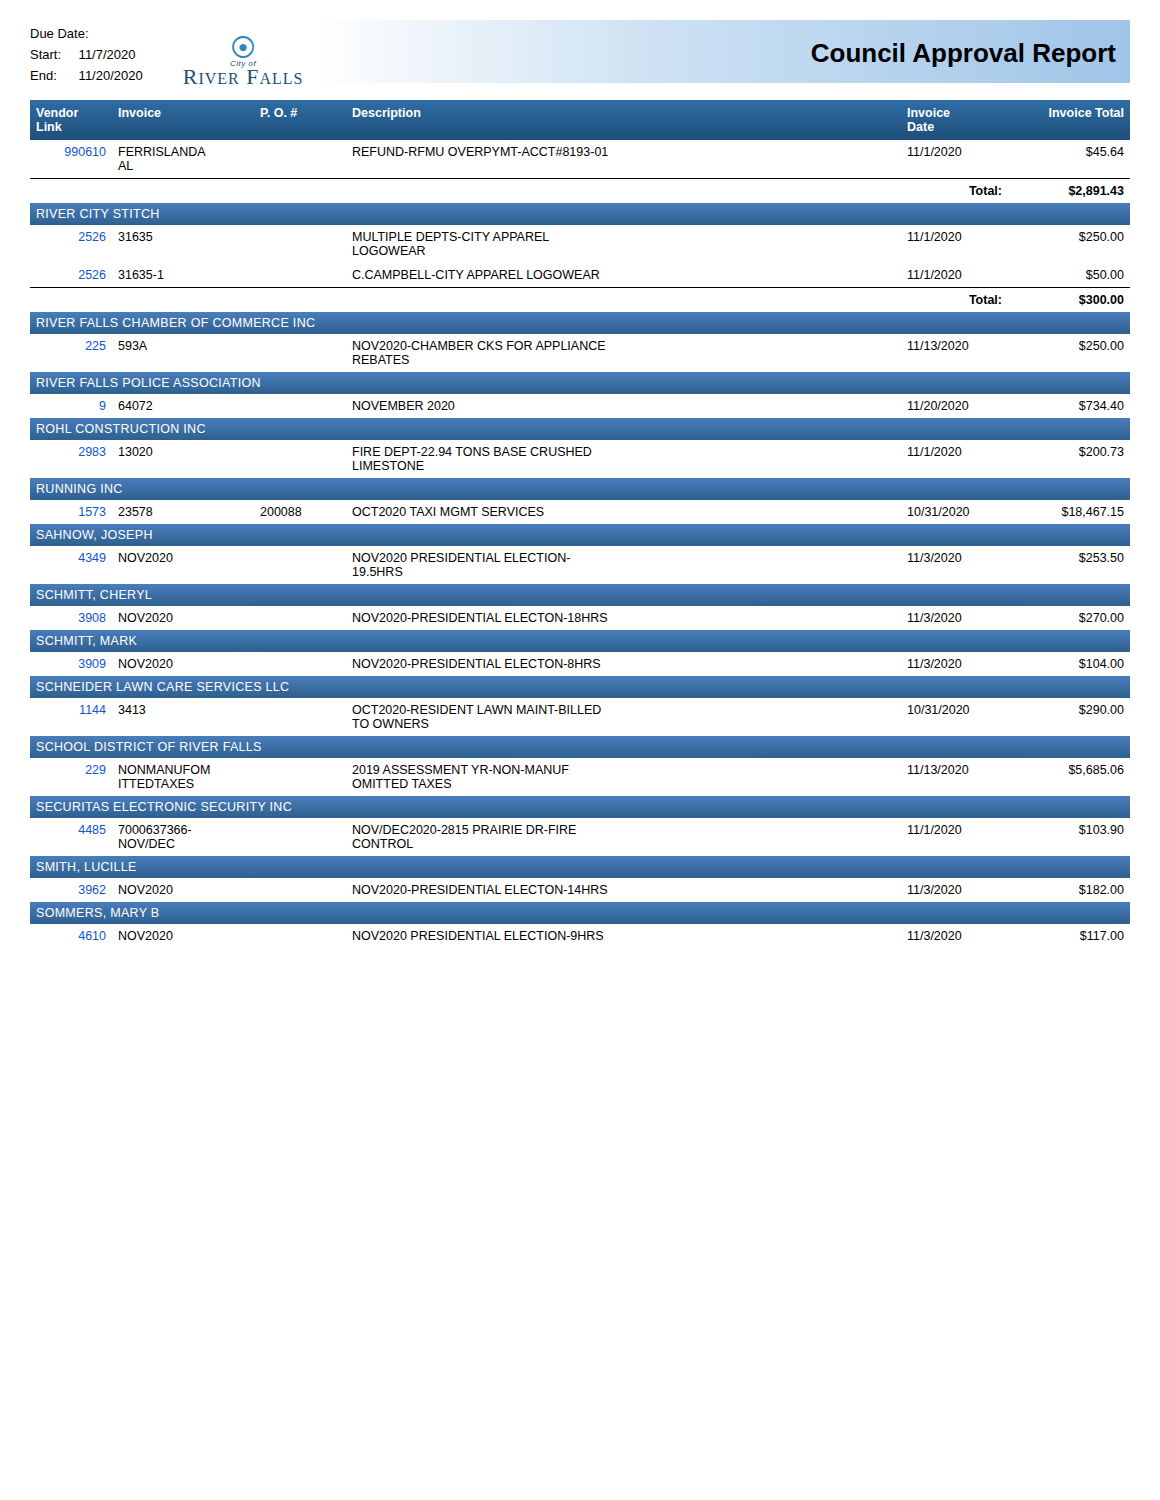Due Date:
Start: 11/7/2020
End: 11/20/2020
⦿
City of
RIVER FALLS
Council Approval Report
| Vendor Link | Invoice | P. O. # | Description | Invoice Date | Invoice Total |
| --- | --- | --- | --- | --- | --- |
| 990610 | FERRISLANDA AL | | REFUND-RFMU OVERPYMT-ACCT#8193-01 | 11/1/2020 | $45.64 |
| | | | | Total: | $2,891.43 |
| RIVER CITY STITCH |
| 2526 | 31635 | | MULTIPLE DEPTS-CITY APPAREL LOGOWEAR | 11/1/2020 | $250.00 |
| 2526 | 31635-1 | | C.CAMPBELL-CITY APPAREL LOGOWEAR | 11/1/2020 | $50.00 |
| | | | | Total: | $300.00 |
| RIVER FALLS CHAMBER OF COMMERCE INC |
| 225 | 593A | | NOV2020-CHAMBER CKS FOR APPLIANCE REBATES | 11/13/2020 | $250.00 |
| RIVER FALLS POLICE ASSOCIATION |
| 9 | 64072 | | NOVEMBER 2020 | 11/20/2020 | $734.40 |
| ROHL CONSTRUCTION INC |
| 2983 | 13020 | | FIRE DEPT-22.94 TONS BASE CRUSHED LIMESTONE | 11/1/2020 | $200.73 |
| RUNNING INC |
| 1573 | 23578 | 200088 | OCT2020 TAXI MGMT SERVICES | 10/31/2020 | $18,467.15 |
| SAHNOW, JOSEPH |
| 4349 | NOV2020 | | NOV2020 PRESIDENTIAL ELECTION- 19.5HRS | 11/3/2020 | $253.50 |
| SCHMITT, CHERYL |
| 3908 | NOV2020 | | NOV2020-PRESIDENTIAL ELECTON-18HRS | 11/3/2020 | $270.00 |
| SCHMITT, MARK |
| 3909 | NOV2020 | | NOV2020-PRESIDENTIAL ELECTON-8HRS | 11/3/2020 | $104.00 |
| SCHNEIDER LAWN CARE SERVICES LLC |
| 1144 | 3413 | | OCT2020-RESIDENT LAWN MAINT-BILLED TO OWNERS | 10/31/2020 | $290.00 |
| SCHOOL DISTRICT OF RIVER FALLS |
| 229 | NONMANUFOM ITTEDTAXES | | 2019 ASSESSMENT YR-NON-MANUF OMITTED TAXES | 11/13/2020 | $5,685.06 |
| SECURITAS ELECTRONIC SECURITY INC |
| 4485 | 7000637366- NOV/DEC | | NOV/DEC2020-2815 PRAIRIE DR-FIRE CONTROL | 11/1/2020 | $103.90 |
| SMITH, LUCILLE |
| 3962 | NOV2020 | | NOV2020-PRESIDENTIAL ELECTON-14HRS | 11/3/2020 | $182.00 |
| SOMMERS, MARY B |
| 4610 | NOV2020 | | NOV2020 PRESIDENTIAL ELECTION-9HRS | 11/3/2020 | $117.00 |